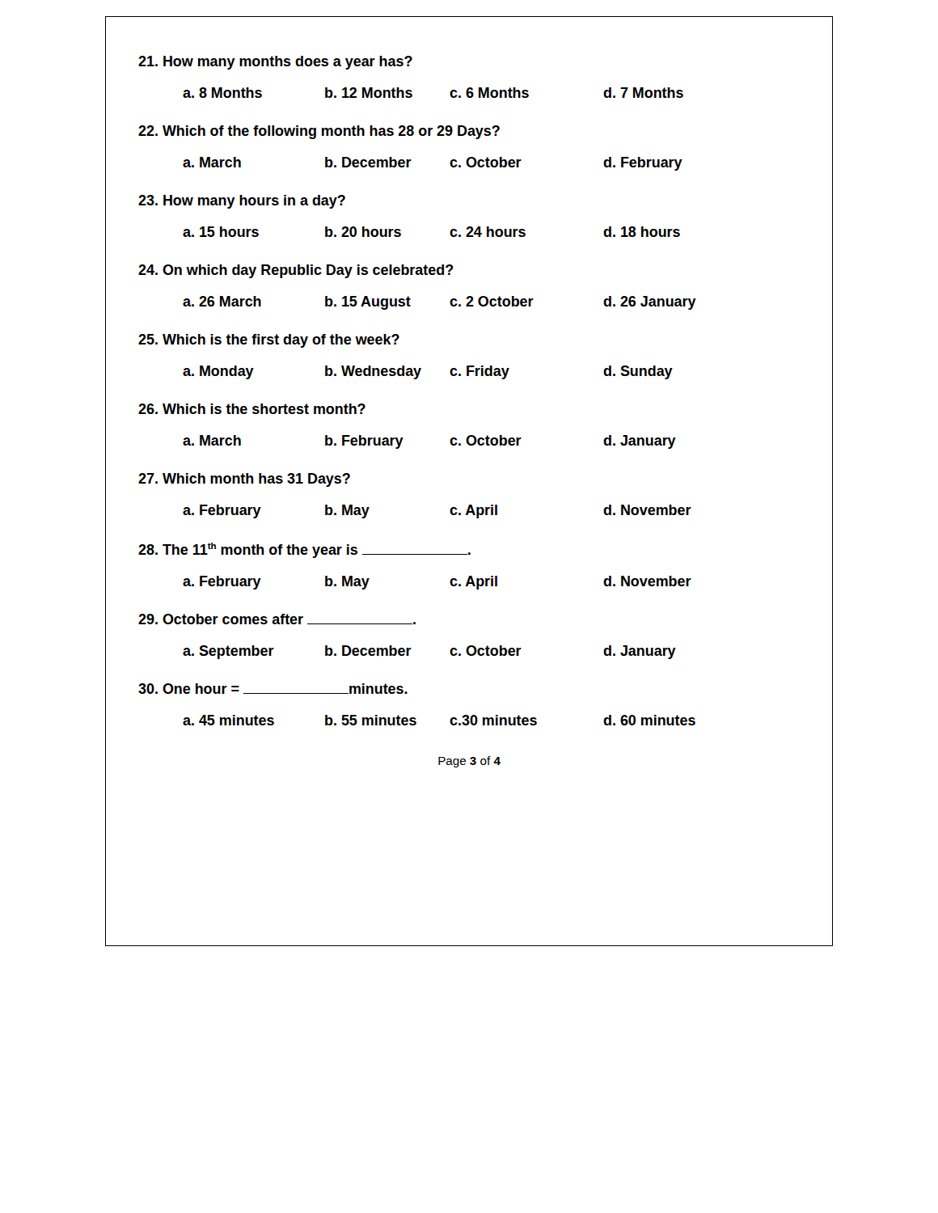How many months does a year has?
a. 8 Months b. 12 Months c. 6 Months d. 7 Months
Which of the following month has 28 or 29 Days?
a. March b. December c. October d. February
How many hours in a day?
a. 15 hours b. 20 hours c. 24 hours d. 18 hours
On which day Republic Day is celebrated?
a. 26 March b. 15 August c. 2 October d. 26 January
Which is the first day of the week?
a. Monday b. Wednesday c. Friday d. Sunday
Which is the shortest month?
a. March b. February c. October d. January
Which month has 31 Days?
a. February b. May c. April d. November
The 11th month of the year is .
a. February b. May c. April d. November
October comes after .
a. September b. December c. October d. January
One hour = minutes.
a. 45 minutes b. 55 minutes c.30 minutes d. 60 minutes
Page 3 of 4